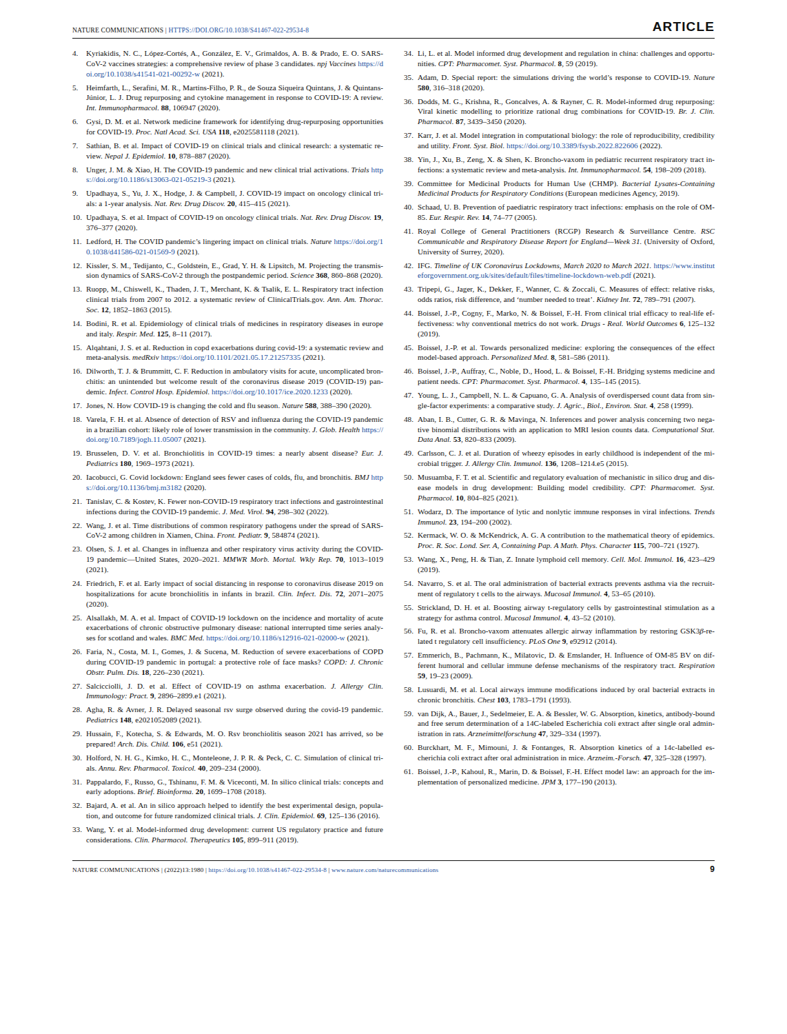NATURE COMMUNICATIONS | https://doi.org/10.1038/s41467-022-29534-8
ARTICLE
Kyriakidis, N. C., López-Cortés, A., González, E. V., Grimaldos, A. B. & Prado, E. O. SARS-CoV-2 vaccines strategies: a comprehensive review of phase 3 candidates. npj Vaccines https://doi.org/10.1038/s41541-021-00292-w (2021).
Heimfarth, L., Serafini, M. R., Martins-Filho, P. R., de Souza Siqueira Quintans, J. & Quintans-Júnior, L. J. Drug repurposing and cytokine management in response to COVID-19: A review. Int. Immunopharmacol. 88, 106947 (2020).
Gysi, D. M. et al. Network medicine framework for identifying drug-repurposing opportunities for COVID-19. Proc. Natl Acad. Sci. USA 118, e2025581118 (2021).
Sathian, B. et al. Impact of COVID-19 on clinical trials and clinical research: a systematic review. Nepal J. Epidemiol. 10, 878–887 (2020).
Unger, J. M. & Xiao, H. The COVID-19 pandemic and new clinical trial activations. Trials https://doi.org/10.1186/s13063-021-05219-3 (2021).
Upadhaya, S., Yu, J. X., Hodge, J. & Campbell, J. COVID-19 impact on oncology clinical trials: a 1-year analysis. Nat. Rev. Drug Discov. 20, 415–415 (2021).
Upadhaya, S. et al. Impact of COVID-19 on oncology clinical trials. Nat. Rev. Drug Discov. 19, 376–377 (2020).
Ledford, H. The COVID pandemic’s lingering impact on clinical trials. Nature https://doi.org/10.1038/d41586-021-01569-9 (2021).
Kissler, S. M., Tedijanto, C., Goldstein, E., Grad, Y. H. & Lipsitch, M. Projecting the transmission dynamics of SARS-CoV-2 through the postpandemic period. Science 368, 860–868 (2020).
Ruopp, M., Chiswell, K., Thaden, J. T., Merchant, K. & Tsalik, E. L. Respiratory tract infection clinical trials from 2007 to 2012. a systematic review of ClinicalTrials.gov. Ann. Am. Thorac. Soc. 12, 1852–1863 (2015).
Bodini, R. et al. Epidemiology of clinical trials of medicines in respiratory diseases in europe and italy. Respir. Med. 125, 8–11 (2017).
Alqahtani, J. S. et al. Reduction in copd exacerbations during covid-19: a systematic review and meta-analysis. medRxiv https://doi.org/10.1101/2021.05.17.21257335 (2021).
Dilworth, T. J. & Brummitt, C. F. Reduction in ambulatory visits for acute, uncomplicated bronchitis: an unintended but welcome result of the coronavirus disease 2019 (COVID-19) pandemic. Infect. Control Hosp. Epidemiol. https://doi.org/10.1017/ice.2020.1233 (2020).
Jones, N. How COVID-19 is changing the cold and flu season. Nature 588, 388–390 (2020).
Varela, F. H. et al. Absence of detection of RSV and influenza during the COVID-19 pandemic in a brazilian cohort: likely role of lower transmission in the community. J. Glob. Health https://doi.org/10.7189/jogh.11.05007 (2021).
Brusselen, D. V. et al. Bronchiolitis in COVID-19 times: a nearly absent disease? Eur. J. Pediatrics 180, 1969–1973 (2021).
Iacobucci, G. Covid lockdown: England sees fewer cases of colds, flu, and bronchitis. BMJ https://doi.org/10.1136/bmj.m3182 (2020).
Tanislav, C. & Kostev, K. Fewer non-COVID-19 respiratory tract infections and gastrointestinal infections during the COVID-19 pandemic. J. Med. Virol. 94, 298–302 (2022).
Wang, J. et al. Time distributions of common respiratory pathogens under the spread of SARS-CoV-2 among children in Xiamen, China. Front. Pediatr. 9, 584874 (2021).
Olsen, S. J. et al. Changes in influenza and other respiratory virus activity during the COVID-19 pandemic—United States, 2020–2021. MMWR Morb. Mortal. Wkly Rep. 70, 1013–1019 (2021).
Friedrich, F. et al. Early impact of social distancing in response to coronavirus disease 2019 on hospitalizations for acute bronchiolitis in infants in brazil. Clin. Infect. Dis. 72, 2071–2075 (2020).
Alsallakh, M. A. et al. Impact of COVID-19 lockdown on the incidence and mortality of acute exacerbations of chronic obstructive pulmonary disease: national interrupted time series analyses for scotland and wales. BMC Med. https://doi.org/10.1186/s12916-021-02000-w (2021).
Faria, N., Costa, M. I., Gomes, J. & Sucena, M. Reduction of severe exacerbations of COPD during COVID-19 pandemic in portugal: a protective role of face masks? COPD: J. Chronic Obstr. Pulm. Dis. 18, 226–230 (2021).
Salcicciolli, J. D. et al. Effect of COVID-19 on asthma exacerbation. J. Allergy Clin. Immunology: Pract. 9, 2896–2899.e1 (2021).
Agha, R. & Avner, J. R. Delayed seasonal rsv surge observed during the covid-19 pandemic. Pediatrics 148, e2021052089 (2021).
Hussain, F., Kotecha, S. & Edwards, M. O. Rsv bronchiolitis season 2021 has arrived, so be prepared! Arch. Dis. Child. 106, e51 (2021).
Holford, N. H. G., Kimko, H. C., Monteleone, J. P. R. & Peck, C. C. Simulation of clinical trials. Annu. Rev. Pharmacol. Toxicol. 40, 209–234 (2000).
Pappalardo, F., Russo, G., Tshinanu, F. M. & Viceconti, M. In silico clinical trials: concepts and early adoptions. Brief. Bioinforma. 20, 1699–1708 (2018).
Bajard, A. et al. An in silico approach helped to identify the best experimental design, population, and outcome for future randomized clinical trials. J. Clin. Epidemiol. 69, 125–136 (2016).
Wang, Y. et al. Model-informed drug development: current US regulatory practice and future considerations. Clin. Pharmacol. Therapeutics 105, 899–911 (2019).
Li, L. et al. Model informed drug development and regulation in china: challenges and opportunities. CPT: Pharmacomet. Syst. Pharmacol. 8, 59 (2019).
Adam, D. Special report: the simulations driving the world’s response to COVID-19. Nature 580, 316–318 (2020).
Dodds, M. G., Krishna, R., Goncalves, A. & Rayner, C. R. Model-informed drug repurposing: Viral kinetic modelling to prioritize rational drug combinations for COVID-19. Br. J. Clin. Pharmacol. 87, 3439–3450 (2020).
Karr, J. et al. Model integration in computational biology: the role of reproducibility, credibility and utility. Front. Syst. Biol. https://doi.org/10.3389/fsysb.2022.822606 (2022).
Yin, J., Xu, B., Zeng, X. & Shen, K. Broncho-vaxom in pediatric recurrent respiratory tract infections: a systematic review and meta-analysis. Int. Immunopharmacol. 54, 198–209 (2018).
Committee for Medicinal Products for Human Use (CHMP). Bacterial Lysates-Containing Medicinal Products for Respiratory Conditions (European medicines Agency, 2019).
Schaad, U. B. Prevention of paediatric respiratory tract infections: emphasis on the role of OM-85. Eur. Respir. Rev. 14, 74–77 (2005).
Royal College of General Practitioners (RCGP) Research & Surveillance Centre. RSC Communicable and Respiratory Disease Report for England—Week 31. (University of Oxford, University of Surrey, 2020).
IFG. Timeline of UK Coronavirus Lockdowns, March 2020 to March 2021. https://www.instituteforgovernment.org.uk/sites/default/files/timeline-lockdown-web.pdf (2021).
Tripepi, G., Jager, K., Dekker, F., Wanner, C. & Zoccali, C. Measures of effect: relative risks, odds ratios, risk difference, and ‘number needed to treat’. Kidney Int. 72, 789–791 (2007).
Boissel, J.-P., Cogny, F., Marko, N. & Boissel, F.-H. From clinical trial efficacy to real-life effectiveness: why conventional metrics do not work. Drugs - Real. World Outcomes 6, 125–132 (2019).
Boissel, J.-P. et al. Towards personalized medicine: exploring the consequences of the effect model-based approach. Personalized Med. 8, 581–586 (2011).
Boissel, J.-P., Auffray, C., Noble, D., Hood, L. & Boissel, F.-H. Bridging systems medicine and patient needs. CPT: Pharmacomet. Syst. Pharmacol. 4, 135–145 (2015).
Young, L. J., Campbell, N. L. & Capuano, G. A. Analysis of overdispersed count data from single-factor experiments: a comparative study. J. Agric., Biol., Environ. Stat. 4, 258 (1999).
Aban, I. B., Cutter, G. R. & Mavinga, N. Inferences and power analysis concerning two negative binomial distributions with an application to MRI lesion counts data. Computational Stat. Data Anal. 53, 820–833 (2009).
Carlsson, C. J. et al. Duration of wheezy episodes in early childhood is independent of the microbial trigger. J. Allergy Clin. Immunol. 136, 1208–1214.e5 (2015).
Musuamba, F. T. et al. Scientific and regulatory evaluation of mechanistic in silico drug and disease models in drug development: Building model credibility. CPT: Pharmacomet. Syst. Pharmacol. 10, 804–825 (2021).
Wodarz, D. The importance of lytic and nonlytic immune responses in viral infections. Trends Immunol. 23, 194–200 (2002).
Kermack, W. O. & McKendrick, A. G. A contribution to the mathematical theory of epidemics. Proc. R. Soc. Lond. Ser. A, Containing Pap. A Math. Phys. Character 115, 700–721 (1927).
Wang, X., Peng, H. & Tian, Z. Innate lymphoid cell memory. Cell. Mol. Immunol. 16, 423–429 (2019).
Navarro, S. et al. The oral administration of bacterial extracts prevents asthma via the recruitment of regulatory t cells to the airways. Mucosal Immunol. 4, 53–65 (2010).
Strickland, D. H. et al. Boosting airway t-regulatory cells by gastrointestinal stimulation as a strategy for asthma control. Mucosal Immunol. 4, 43–52 (2010).
Fu, R. et al. Broncho-vaxom attenuates allergic airway inflammation by restoring GSK3β-related t regulatory cell insufficiency. PLoS One 9, e92912 (2014).
Emmerich, B., Pachmann, K., Milatovic, D. & Emslander, H. Influence of OM-85 BV on different humoral and cellular immune defense mechanisms of the respiratory tract. Respiration 59, 19–23 (2009).
Lusuardi, M. et al. Local airways immune modifications induced by oral bacterial extracts in chronic bronchitis. Chest 103, 1783–1791 (1993).
van Dijk, A., Bauer, J., Sedelmeier, E. A. & Bessler, W. G. Absorption, kinetics, antibody-bound and free serum determination of a 14C-labeled Escherichia coli extract after single oral administration in rats. Arzneimittelforschung 47, 329–334 (1997).
Burckhart, M. F., Mimouni, J. & Fontanges, R. Absorption kinetics of a 14c-labelled escherichia coli extract after oral administration in mice. Arzneim.-Forsch. 47, 325–328 (1997).
Boissel, J.-P., Kahoul, R., Marin, D. & Boissel, F.-H. Effect model law: an approach for the implementation of personalized medicine. JPM 3, 177–190 (2013).
NATURE COMMUNICATIONS | (2022)13:1980 | https://doi.org/10.1038/s41467-022-29534-8 | www.nature.com/naturecommunications
9